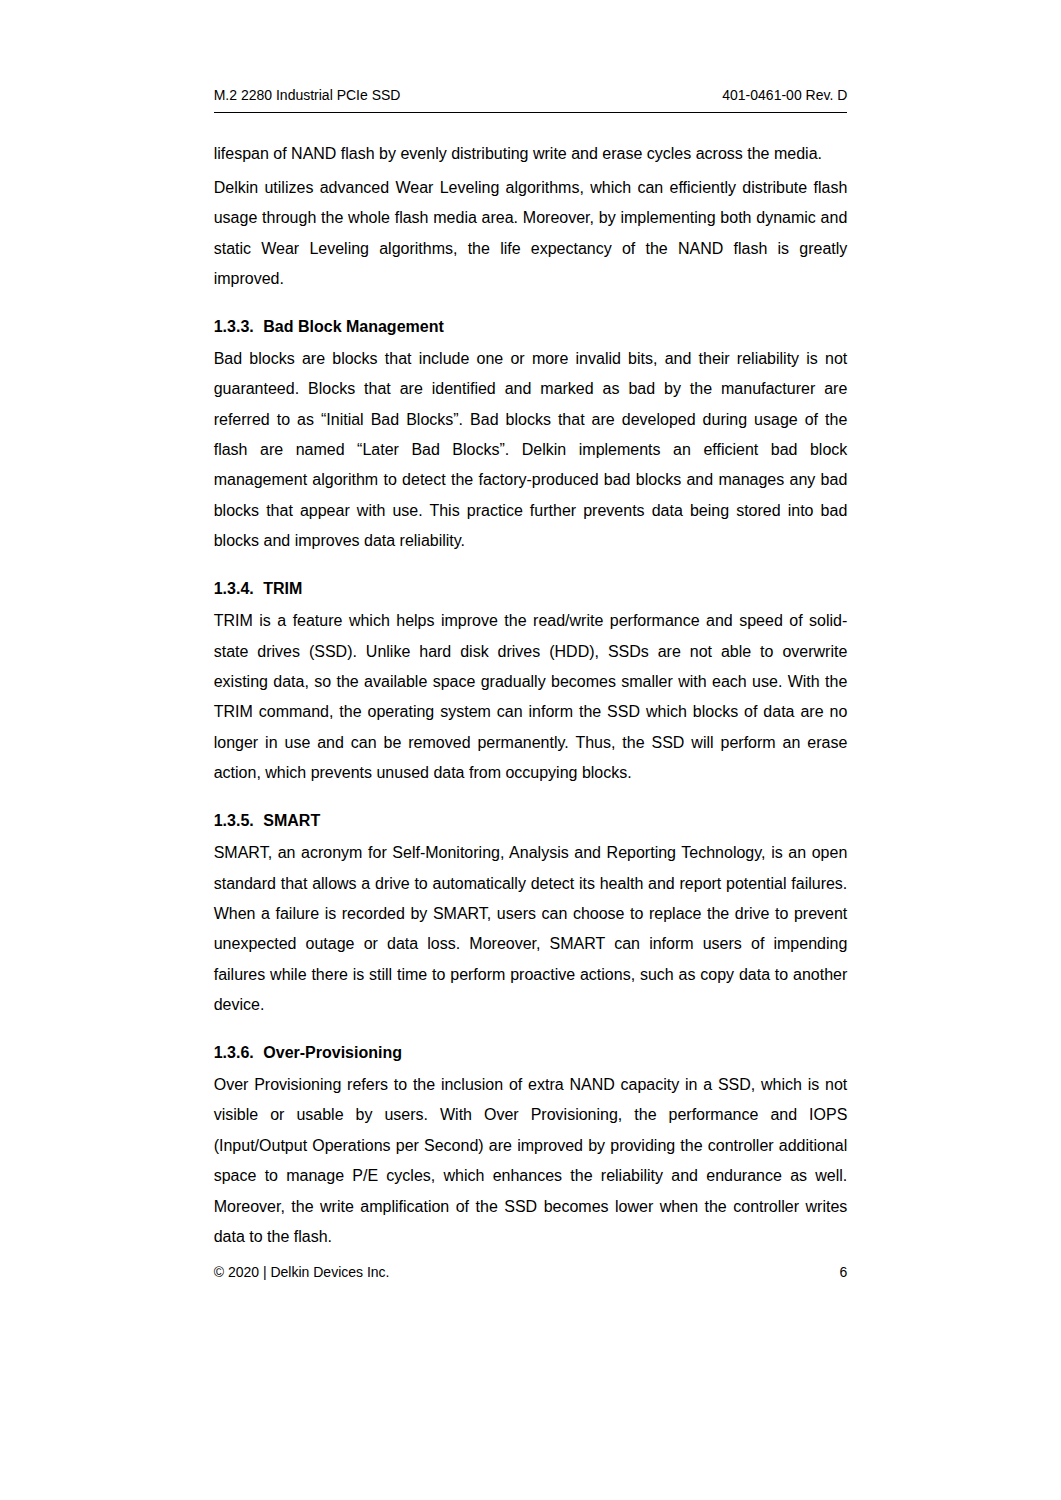M.2 2280 Industrial PCIe SSD
401-0461-00 Rev. D
lifespan of NAND flash by evenly distributing write and erase cycles across the media.
Delkin utilizes advanced Wear Leveling algorithms, which can efficiently distribute flash usage through the whole flash media area. Moreover, by implementing both dynamic and static Wear Leveling algorithms, the life expectancy of the NAND flash is greatly improved.
1.3.3. Bad Block Management
Bad blocks are blocks that include one or more invalid bits, and their reliability is not guaranteed. Blocks that are identified and marked as bad by the manufacturer are referred to as “Initial Bad Blocks”. Bad blocks that are developed during usage of the flash are named “Later Bad Blocks”. Delkin implements an efficient bad block management algorithm to detect the factory-produced bad blocks and manages any bad blocks that appear with use. This practice further prevents data being stored into bad blocks and improves data reliability.
1.3.4. TRIM
TRIM is a feature which helps improve the read/write performance and speed of solid-state drives (SSD). Unlike hard disk drives (HDD), SSDs are not able to overwrite existing data, so the available space gradually becomes smaller with each use. With the TRIM command, the operating system can inform the SSD which blocks of data are no longer in use and can be removed permanently. Thus, the SSD will perform an erase action, which prevents unused data from occupying blocks.
1.3.5. SMART
SMART, an acronym for Self-Monitoring, Analysis and Reporting Technology, is an open standard that allows a drive to automatically detect its health and report potential failures. When a failure is recorded by SMART, users can choose to replace the drive to prevent unexpected outage or data loss. Moreover, SMART can inform users of impending failures while there is still time to perform proactive actions, such as copy data to another device.
1.3.6. Over-Provisioning
Over Provisioning refers to the inclusion of extra NAND capacity in a SSD, which is not visible or usable by users. With Over Provisioning, the performance and IOPS (Input/Output Operations per Second) are improved by providing the controller additional space to manage P/E cycles, which enhances the reliability and endurance as well. Moreover, the write amplification of the SSD becomes lower when the controller writes data to the flash.
© 2020 | Delkin Devices Inc.
6